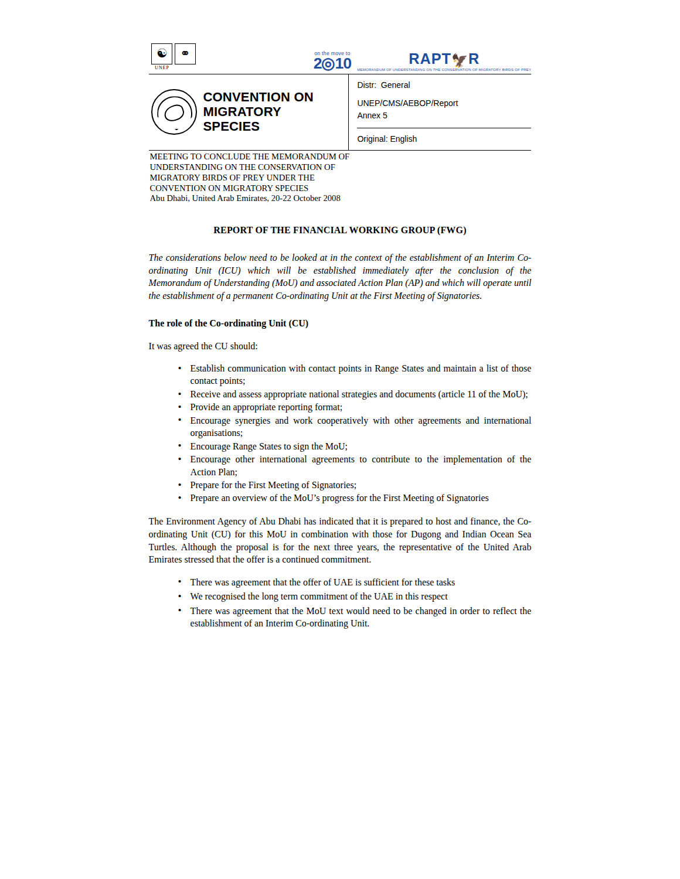☯
UNEP
⚭
on the move to
2◎10
RAPT🦅R
MEMORANDUM OF UNDERSTANDING ON THE CONSERVATION OF MIGRATORY BIRDS OF PREY
CONVENTION ON
MIGRATORY
SPECIES
Distr: General
UNEP/CMS/AEBOP/Report
Annex 5
Original: English
Meeting to Conclude the Memorandum of
Understanding on the Conservation of
Migratory Birds of Prey under the
Convention on Migratory Species
Abu Dhabi, United Arab Emirates, 20-22 October 2008
REPORT OF THE FINANCIAL WORKING GROUP (FWG)
The considerations below need to be looked at in the context of the establishment of an Interim Co-ordinating Unit (ICU) which will be established immediately after the conclusion of the Memorandum of Understanding (MoU) and associated Action Plan (AP) and which will operate until the establishment of a permanent Co-ordinating Unit at the First Meeting of Signatories.
The role of the Co-ordinating Unit (CU)
It was agreed the CU should:
Establish communication with contact points in Range States and maintain a list of those contact points;
Receive and assess appropriate national strategies and documents (article 11 of the MoU);
Provide an appropriate reporting format;
Encourage synergies and work cooperatively with other agreements and international organisations;
Encourage Range States to sign the MoU;
Encourage other international agreements to contribute to the implementation of the Action Plan;
Prepare for the First Meeting of Signatories;
Prepare an overview of the MoU’s progress for the First Meeting of Signatories
The Environment Agency of Abu Dhabi has indicated that it is prepared to host and finance, the Co-ordinating Unit (CU) for this MoU in combination with those for Dugong and Indian Ocean Sea Turtles. Although the proposal is for the next three years, the representative of the United Arab Emirates stressed that the offer is a continued commitment.
There was agreement that the offer of UAE is sufficient for these tasks
We recognised the long term commitment of the UAE in this respect
There was agreement that the MoU text would need to be changed in order to reflect the establishment of an Interim Co-ordinating Unit.